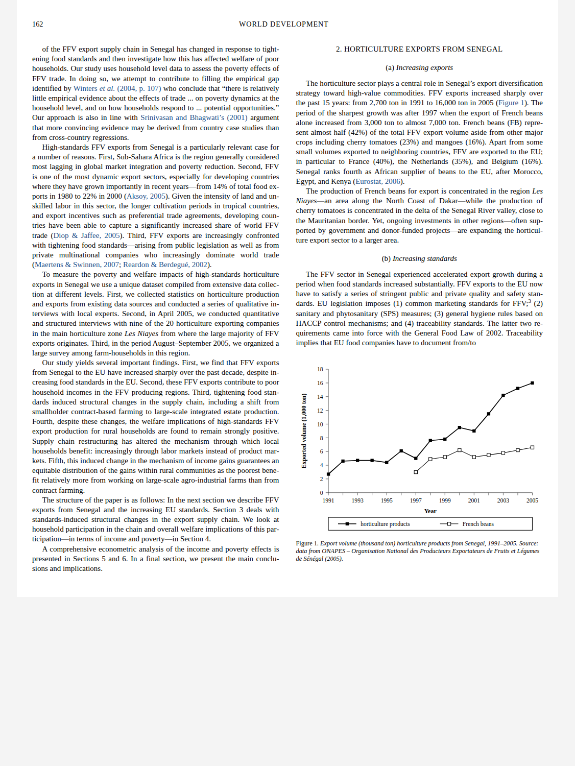162 WORLD DEVELOPMENT
of the FFV export supply chain in Senegal has changed in response to tightening food standards and then investigate how this has affected welfare of poor households. Our study uses household level data to assess the poverty effects of FFV trade. In doing so, we attempt to contribute to filling the empirical gap identified by Winters et al. (2004, p. 107) who conclude that “there is relatively little empirical evidence about the effects of trade ... on poverty dynamics at the household level, and on how households respond to ... potential opportunities.” Our approach is also in line with Srinivasan and Bhagwati’s (2001) argument that more convincing evidence may be derived from country case studies than from cross-country regressions.
High-standards FFV exports from Senegal is a particularly relevant case for a number of reasons. First, Sub-Sahara Africa is the region generally considered most lagging in global market integration and poverty reduction. Second, FFV is one of the most dynamic export sectors, especially for developing countries where they have grown importantly in recent years—from 14% of total food exports in 1980 to 22% in 2000 (Aksoy, 2005). Given the intensity of land and unskilled labor in this sector, the longer cultivation periods in tropical countries, and export incentives such as preferential trade agreements, developing countries have been able to capture a significantly increased share of world FFV trade (Diop & Jaffee, 2005). Third, FFV exports are increasingly confronted with tightening food standards—arising from public legislation as well as from private multinational companies who increasingly dominate world trade (Maertens & Swinnen, 2007; Reardon & Berdegué, 2002).
To measure the poverty and welfare impacts of high-standards horticulture exports in Senegal we use a unique dataset compiled from extensive data collection at different levels. First, we collected statistics on horticulture production and exports from existing data sources and conducted a series of qualitative interviews with local experts. Second, in April 2005, we conducted quantitative and structured interviews with nine of the 20 horticulture exporting companies in the main horticulture zone Les Niayes from where the large majority of FFV exports originates. Third, in the period August–September 2005, we organized a large survey among farm-households in this region.
Our study yields several important findings. First, we find that FFV exports from Senegal to the EU have increased sharply over the past decade, despite increasing food standards in the EU. Second, these FFV exports contribute to poor household incomes in the FFV producing regions. Third, tightening food standards induced structural changes in the supply chain, including a shift from smallholder contract-based farming to large-scale integrated estate production. Fourth, despite these changes, the welfare implications of high-standards FFV export production for rural households are found to remain strongly positive. Supply chain restructuring has altered the mechanism through which local households benefit: increasingly through labor markets instead of product markets. Fifth, this induced change in the mechanism of income gains guarantees an equitable distribution of the gains within rural communities as the poorest benefit relatively more from working on large-scale agro-industrial farms than from contract farming.
The structure of the paper is as follows: In the next section we describe FFV exports from Senegal and the increasing EU standards. Section 3 deals with standards-induced structural changes in the export supply chain. We look at household participation in the chain and overall welfare implications of this participation—in terms of income and poverty—in Section 4.
A comprehensive econometric analysis of the income and poverty effects is presented in Sections 5 and 6. In a final section, we present the main conclusions and implications.
2. Horticulture exports from Senegal
(a) Increasing exports
The horticulture sector plays a central role in Senegal’s export diversification strategy toward high-value commodities. FFV exports increased sharply over the past 15 years: from 2,700 ton in 1991 to 16,000 ton in 2005 (Figure 1). The period of the sharpest growth was after 1997 when the export of French beans alone increased from 3,000 ton to almost 7,000 ton. French beans (FB) represent almost half (42%) of the total FFV export volume aside from other major crops including cherry tomatoes (23%) and mangoes (16%). Apart from some small volumes exported to neighboring countries, FFV are exported to the EU; in particular to France (40%), the Netherlands (35%), and Belgium (16%). Senegal ranks fourth as African supplier of beans to the EU, after Morocco, Egypt, and Kenya (Eurostat, 2006).
The production of French beans for export is concentrated in the region Les Niayes—an area along the North Coast of Dakar—while the production of cherry tomatoes is concentrated in the delta of the Senegal River valley, close to the Mauritanian border. Yet, ongoing investments in other regions—often supported by government and donor-funded projects—are expanding the horticulture export sector to a larger area.
(b) Increasing standards
The FFV sector in Senegal experienced accelerated export growth during a period when food standards increased substantially. FFV exports to the EU now have to satisfy a series of stringent public and private quality and safety standards. EU legislation imposes (1) common marketing standards for FFV;3 (2) sanitary and phytosanitary (SPS) measures; (3) general hygiene rules based on HACCP control mechanisms; and (4) traceability standards. The latter two requirements came into force with the General Food Law of 2002. Traceability implies that EU food companies have to document from/to
0 2 4 6 8 10 12 14 16 18 1991 1993 1995 1997 1999 2001 2003 2005 Year Exported volume (1,000 ton) horticulture products French beans
Figure 1. Export volume (thousand ton) horticulture products from Senegal, 1991–2005. Source: data from ONAPES – Organisation National des Producteurs Exportateurs de Fruits et Légumes de Sénégal (2005).